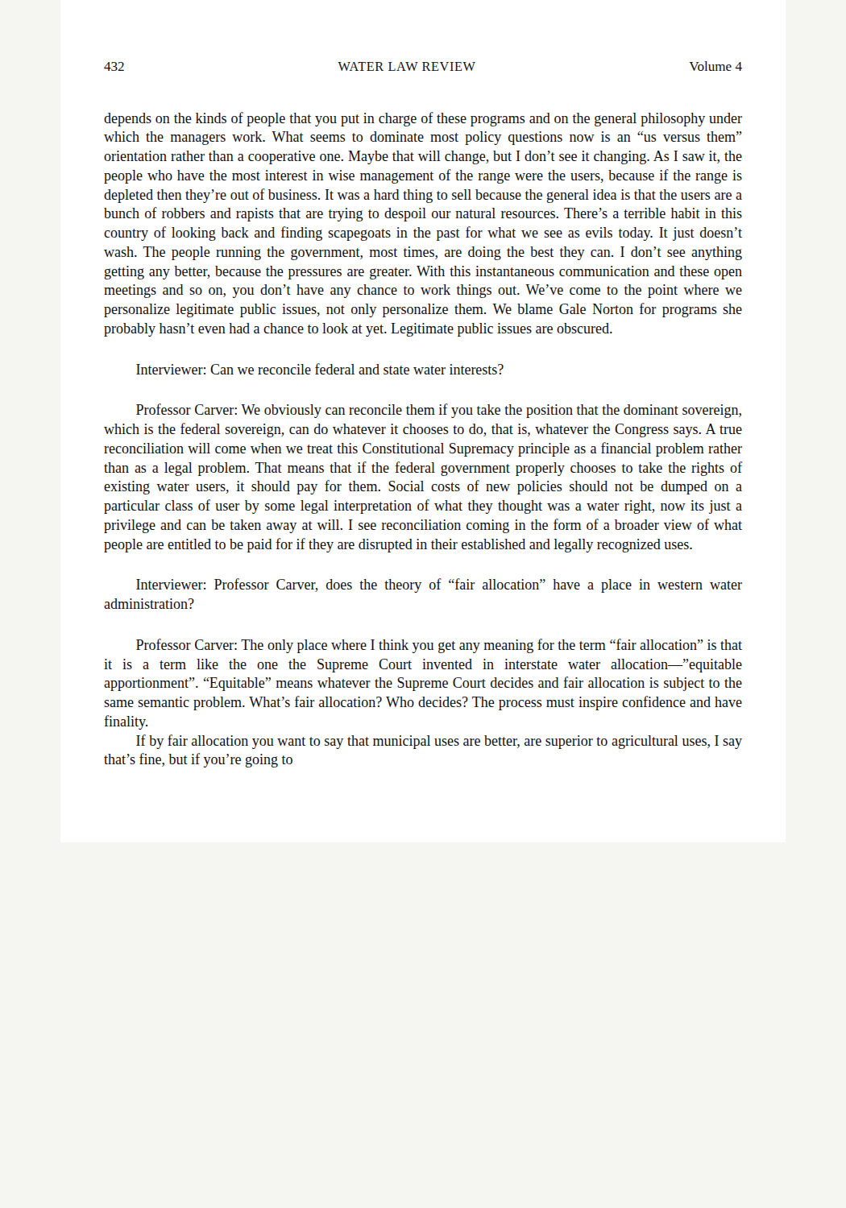432 Water Law Review Volume 4
depends on the kinds of people that you put in charge of these programs and on the general philosophy under which the managers work. What seems to dominate most policy questions now is an “us versus them” orientation rather than a cooperative one. Maybe that will change, but I don’t see it changing. As I saw it, the people who have the most interest in wise management of the range were the users, because if the range is depleted then they’re out of business. It was a hard thing to sell because the general idea is that the users are a bunch of robbers and rapists that are trying to despoil our natural resources. There’s a terrible habit in this country of looking back and finding scapegoats in the past for what we see as evils today. It just doesn’t wash. The people running the government, most times, are doing the best they can. I don’t see anything getting any better, because the pressures are greater. With this instantaneous communication and these open meetings and so on, you don’t have any chance to work things out. We’ve come to the point where we personalize legitimate public issues, not only personalize them. We blame Gale Norton for programs she probably hasn’t even had a chance to look at yet. Legitimate public issues are obscured.
Interviewer: Can we reconcile federal and state water interests?
Professor Carver: We obviously can reconcile them if you take the position that the dominant sovereign, which is the federal sovereign, can do whatever it chooses to do, that is, whatever the Congress says. A true reconciliation will come when we treat this Constitutional Supremacy principle as a financial problem rather than as a legal problem. That means that if the federal government properly chooses to take the rights of existing water users, it should pay for them. Social costs of new policies should not be dumped on a particular class of user by some legal interpretation of what they thought was a water right, now its just a privilege and can be taken away at will. I see reconciliation coming in the form of a broader view of what people are entitled to be paid for if they are disrupted in their established and legally recognized uses.
Interviewer: Professor Carver, does the theory of “fair allocation” have a place in western water administration?
Professor Carver: The only place where I think you get any meaning for the term “fair allocation” is that it is a term like the one the Supreme Court invented in interstate water allocation—”equitable apportionment”. “Equitable” means whatever the Supreme Court decides and fair allocation is subject to the same semantic problem. What’s fair allocation? Who decides? The process must inspire confidence and have finality.
If by fair allocation you want to say that municipal uses are better, are superior to agricultural uses, I say that’s fine, but if you’re going to